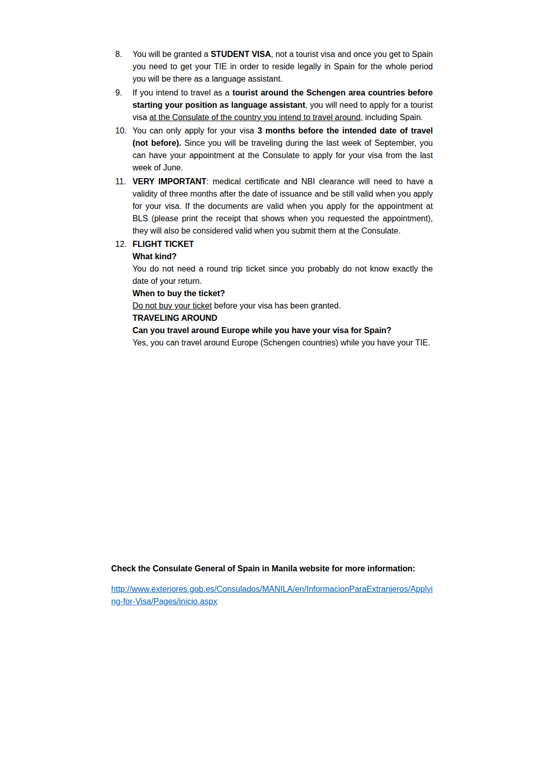You will be granted a STUDENT VISA, not a tourist visa and once you get to Spain you need to get your TIE in order to reside legally in Spain for the whole period you will be there as a language assistant.
If you intend to travel as a tourist around the Schengen area countries before starting your position as language assistant, you will need to apply for a tourist visa at the Consulate of the country you intend to travel around, including Spain.
You can only apply for your visa 3 months before the intended date of travel (not before). Since you will be traveling during the last week of September, you can have your appointment at the Consulate to apply for your visa from the last week of June.
VERY IMPORTANT: medical certificate and NBI clearance will need to have a validity of three months after the date of issuance and be still valid when you apply for your visa. If the documents are valid when you apply for the appointment at BLS (please print the receipt that shows when you requested the appointment), they will also be considered valid when you submit them at the Consulate.
FLIGHT TICKET
What kind?
You do not need a round trip ticket since you probably do not know exactly the date of your return.
When to buy the ticket?
Do not buy your ticket before your visa has been granted.
TRAVELING AROUND
Can you travel around Europe while you have your visa for Spain?
Yes, you can travel around Europe (Schengen countries) while you have your TIE.
Check the Consulate General of Spain in Manila website for more information:
http://www.exteriores.gob.es/Consulados/MANILA/en/InformacionParaExtranjeros/Applying-for-Visa/Pages/inicio.aspx